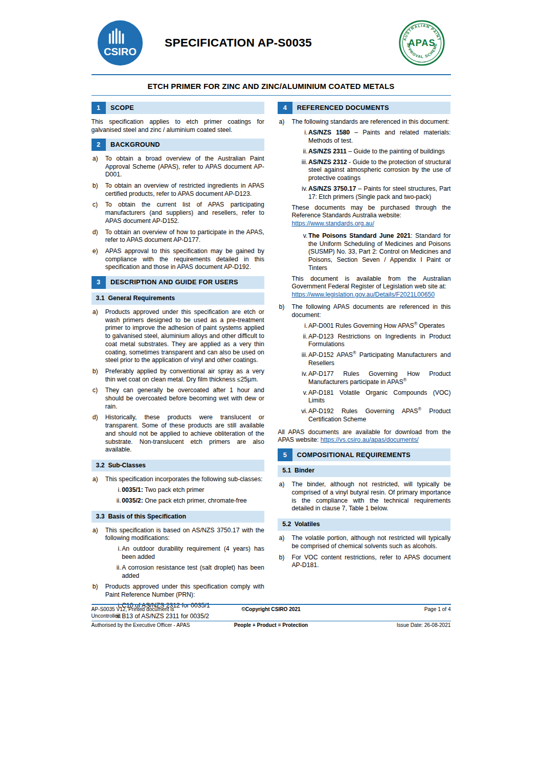CSIRO
SPECIFICATION AP-S0035
AUSTRALIAN PAINT APPROVAL SCHEME APAS
ETCH PRIMER FOR ZINC AND ZINC/ALUMINIUM COATED METALS
1 SCOPE
This specification applies to etch primer coatings for galvanised steel and zinc / aluminium coated steel.
2 BACKGROUND
To obtain a broad overview of the Australian Paint Approval Scheme (APAS), refer to APAS document AP-D001.
To obtain an overview of restricted ingredients in APAS certified products, refer to APAS document AP-D123.
To obtain the current list of APAS participating manufacturers (and suppliers) and resellers, refer to APAS document AP-D152.
To obtain an overview of how to participate in the APAS, refer to APAS document AP-D177.
APAS approval to this specification may be gained by compliance with the requirements detailed in this specification and those in APAS document AP-D192.
3 DESCRIPTION AND GUIDE FOR USERS
3.1 General Requirements
Products approved under this specification are etch or wash primers designed to be used as a pre-treatment primer to improve the adhesion of paint systems applied to galvanised steel, aluminium alloys and other difficult to coat metal substrates. They are applied as a very thin coating, sometimes transparent and can also be used on steel prior to the application of vinyl and other coatings.
Preferably applied by conventional air spray as a very thin wet coat on clean metal. Dry film thickness ≤25µm.
They can generally be overcoated after 1 hour and should be overcoated before becoming wet with dew or rain.
Historically, these products were translucent or transparent. Some of these products are still available and should not be applied to achieve obliteration of the substrate. Non-translucent etch primers are also available.
3.2 Sub-Classes
This specification incorporates the following sub-classes:
0035/1: Two pack etch primer
0035/2: One pack etch primer, chromate-free
3.3 Basis of this Specification
This specification is based on AS/NZS 3750.17 with the following modifications:
An outdoor durability requirement (4 years) has been added
A corrosion resistance test (salt droplet) has been added
Products approved under this specification comply with Paint Reference Number (PRN):
C10 of AS/NZS 2312 for 0035/1
B13 of AS/NZS 2311 for 0035/2
4 REFERENCED DOCUMENTS
The following standards are referenced in this document:
AS/NZS 1580 – Paints and related materials: Methods of test.
AS/NZS 2311 – Guide to the painting of buildings
AS/NZS 2312 - Guide to the protection of structural steel against atmospheric corrosion by the use of protective coatings
AS/NZS 3750.17 – Paints for steel structures, Part 17: Etch primers (Single pack and two-pack)
These documents may be purchased through the Reference Standards Australia website:
https://www.standards.org.au/
The Poisons Standard June 2021: Standard for the Uniform Scheduling of Medicines and Poisons (SUSMP) No. 33, Part 2: Control on Medicines and Poisons, Section Seven / Appendix I Paint or Tinters
This document is available from the Australian Government Federal Register of Legislation web site at:
https://www.legislation.gov.au/Details/F2021L00650
The following APAS documents are referenced in this document:
AP-D001 Rules Governing How APAS® Operates
AP-D123 Restrictions on Ingredients in Product Formulations
AP-D152 APAS® Participating Manufacturers and Resellers
AP-D177 Rules Governing How Product Manufacturers participate in APAS®
AP-D181 Volatile Organic Compounds (VOC) Limits
AP-D192 Rules Governing APAS® Product Certification Scheme
All APAS documents are available for download from the APAS website: https://vs.csiro.au/apas/documents/
5 COMPOSITIONAL REQUIREMENTS
5.1 Binder
The binder, although not restricted, will typically be comprised of a vinyl butyral resin. Of primary importance is the compliance with the technical requirements detailed in clause 7, Table 1 below.
5.2 Volatiles
The volatile portion, although not restricted will typically be comprised of chemical solvents such as alcohols.
For VOC content restrictions, refer to APAS document AP-D181.
AP-S0035 V12, Printed document is Uncontrolled
©Copyright CSIRO 2021
Page 1 of 4
Authorised by the Executive Officer - APAS
People + Product = Protection
Issue Date: 26-08-2021